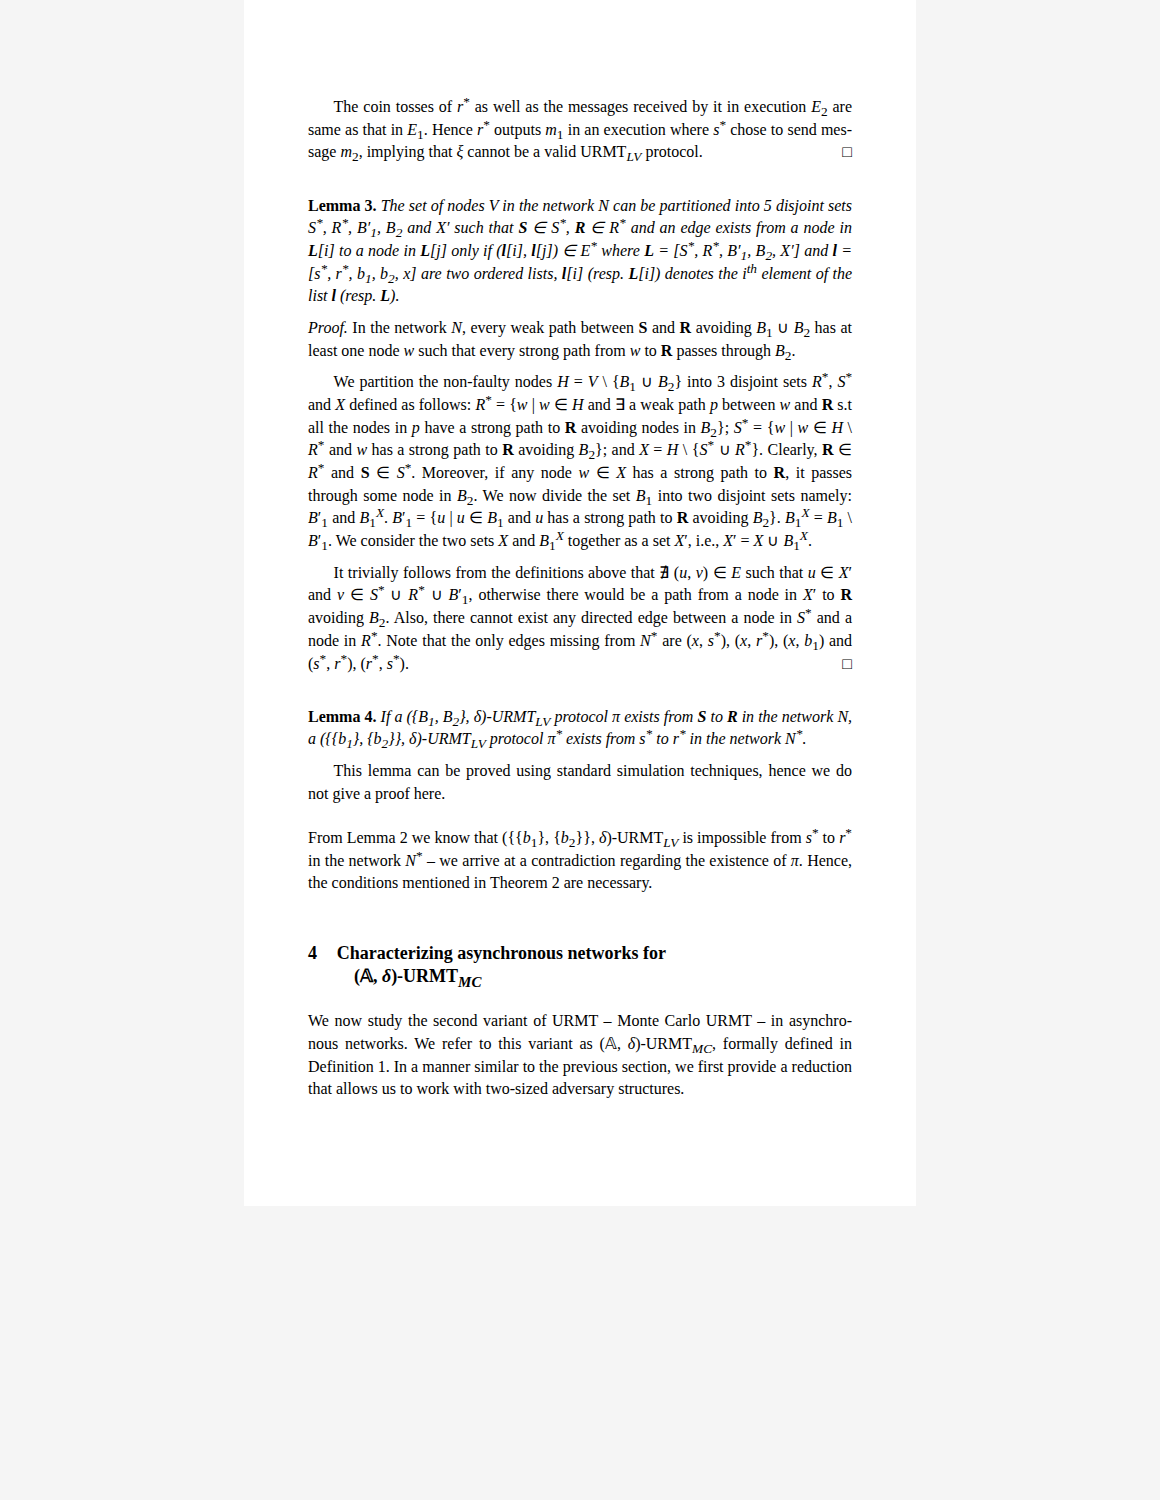The coin tosses of r* as well as the messages received by it in execution E2 are same as that in E1. Hence r* outputs m1 in an execution where s* chose to send message m2, implying that ξ cannot be a valid URMTLV protocol. □
Lemma 3. The set of nodes V in the network N can be partitioned into 5 disjoint sets S*, R*, B′1, B2 and X′ such that S ∈ S*, R ∈ R* and an edge exists from a node in L[i] to a node in L[j] only if (l[i], l[j]) ∈ E* where L = [S*, R*, B′1, B2, X′] and l = [s*, r*, b1, b2, x] are two ordered lists, l[i] (resp. L[i]) denotes the ith element of the list l (resp. L).
Proof. In the network N, every weak path between S and R avoiding B1 ∪ B2 has at least one node w such that every strong path from w to R passes through B2.
We partition the non-faulty nodes H = V \ {B1 ∪ B2} into 3 disjoint sets R*, S* and X defined as follows: R* = {w | w ∈ H and ∃ a weak path p between w and R s.t all the nodes in p have a strong path to R avoiding nodes in B2}; S* = {w | w ∈ H \ R* and w has a strong path to R avoiding B2}; and X = H \ {S* ∪ R*}. Clearly, R ∈ R* and S ∈ S*. Moreover, if any node w ∈ X has a strong path to R, it passes through some node in B2. We now divide the set B1 into two disjoint sets namely: B′1 and B1X. B′1 = {u | u ∈ B1 and u has a strong path to R avoiding B2}. B1X = B1 \ B′1. We consider the two sets X and B1X together as a set X′, i.e., X′ = X ∪ B1X.
It trivially follows from the definitions above that ∄ (u, v) ∈ E such that u ∈ X′ and v ∈ S* ∪ R* ∪ B′1, otherwise there would be a path from a node in X′ to R avoiding B2. Also, there cannot exist any directed edge between a node in S* and a node in R*. Note that the only edges missing from N* are (x, s*), (x, r*), (x, b1) and (s*, r*), (r*, s*). □
Lemma 4. If a ({B1, B2}, δ)-URMTLV protocol π exists from S to R in the network N, a ({{b1}, {b2}}, δ)-URMTLV protocol π* exists from s* to r* in the network N*.
This lemma can be proved using standard simulation techniques, hence we do not give a proof here.
From Lemma 2 we know that ({{b1}, {b2}}, δ)-URMTLV is impossible from s* to r* in the network N* – we arrive at a contradiction regarding the existence of π. Hence, the conditions mentioned in Theorem 2 are necessary.
4 Characterizing asynchronous networks for(𝔸, δ)-URMTMC
We now study the second variant of URMT – Monte Carlo URMT – in asynchronous networks. We refer to this variant as (𝔸, δ)-URMTMC, formally defined in Definition 1. In a manner similar to the previous section, we first provide a reduction that allows us to work with two-sized adversary structures.